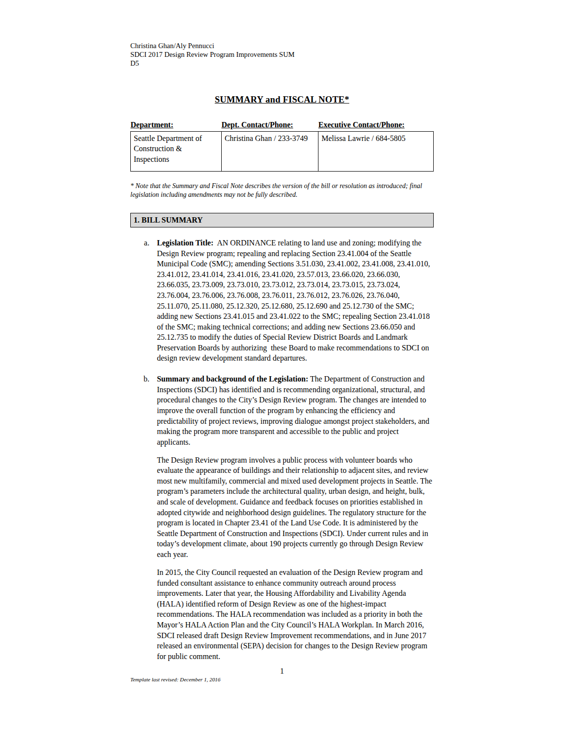Christina Ghan/Aly Pennucci
SDCI 2017 Design Review Program Improvements SUM
D5
SUMMARY and FISCAL NOTE*
| Department: | Dept. Contact/Phone: | Executive Contact/Phone: |
| --- | --- | --- |
| Seattle Department of Construction & Inspections | Christina Ghan / 233-3749 | Melissa Lawrie / 684-5805 |
* Note that the Summary and Fiscal Note describes the version of the bill or resolution as introduced; final legislation including amendments may not be fully described.
1. BILL SUMMARY
Legislation Title: AN ORDINANCE relating to land use and zoning; modifying the Design Review program; repealing and replacing Section 23.41.004 of the Seattle Municipal Code (SMC); amending Sections 3.51.030, 23.41.002, 23.41.008, 23.41.010, 23.41.012, 23.41.014, 23.41.016, 23.41.020, 23.57.013, 23.66.020, 23.66.030, 23.66.035, 23.73.009, 23.73.010, 23.73.012, 23.73.014, 23.73.015, 23.73.024, 23.76.004, 23.76.006, 23.76.008, 23.76.011, 23.76.012, 23.76.026, 23.76.040, 25.11.070, 25.11.080, 25.12.320, 25.12.680, 25.12.690 and 25.12.730 of the SMC; adding new Sections 23.41.015 and 23.41.022 to the SMC; repealing Section 23.41.018 of the SMC; making technical corrections; and adding new Sections 23.66.050 and 25.12.735 to modify the duties of Special Review District Boards and Landmark Preservation Boards by authorizing these Board to make recommendations to SDCI on design review development standard departures.
Summary and background of the Legislation: The Department of Construction and Inspections (SDCI) has identified and is recommending organizational, structural, and procedural changes to the City’s Design Review program. The changes are intended to improve the overall function of the program by enhancing the efficiency and predictability of project reviews, improving dialogue amongst project stakeholders, and making the program more transparent and accessible to the public and project applicants.
The Design Review program involves a public process with volunteer boards who evaluate the appearance of buildings and their relationship to adjacent sites, and review most new multifamily, commercial and mixed used development projects in Seattle. The program’s parameters include the architectural quality, urban design, and height, bulk, and scale of development. Guidance and feedback focuses on priorities established in adopted citywide and neighborhood design guidelines. The regulatory structure for the program is located in Chapter 23.41 of the Land Use Code. It is administered by the Seattle Department of Construction and Inspections (SDCI). Under current rules and in today’s development climate, about 190 projects currently go through Design Review each year.
In 2015, the City Council requested an evaluation of the Design Review program and funded consultant assistance to enhance community outreach around process improvements. Later that year, the Housing Affordability and Livability Agenda (HALA) identified reform of Design Review as one of the highest-impact recommendations. The HALA recommendation was included as a priority in both the Mayor’s HALA Action Plan and the City Council’s HALA Workplan. In March 2016, SDCI released draft Design Review Improvement recommendations, and in June 2017 released an environmental (SEPA) decision for changes to the Design Review program for public comment.
1
Template last revised: December 1, 2016